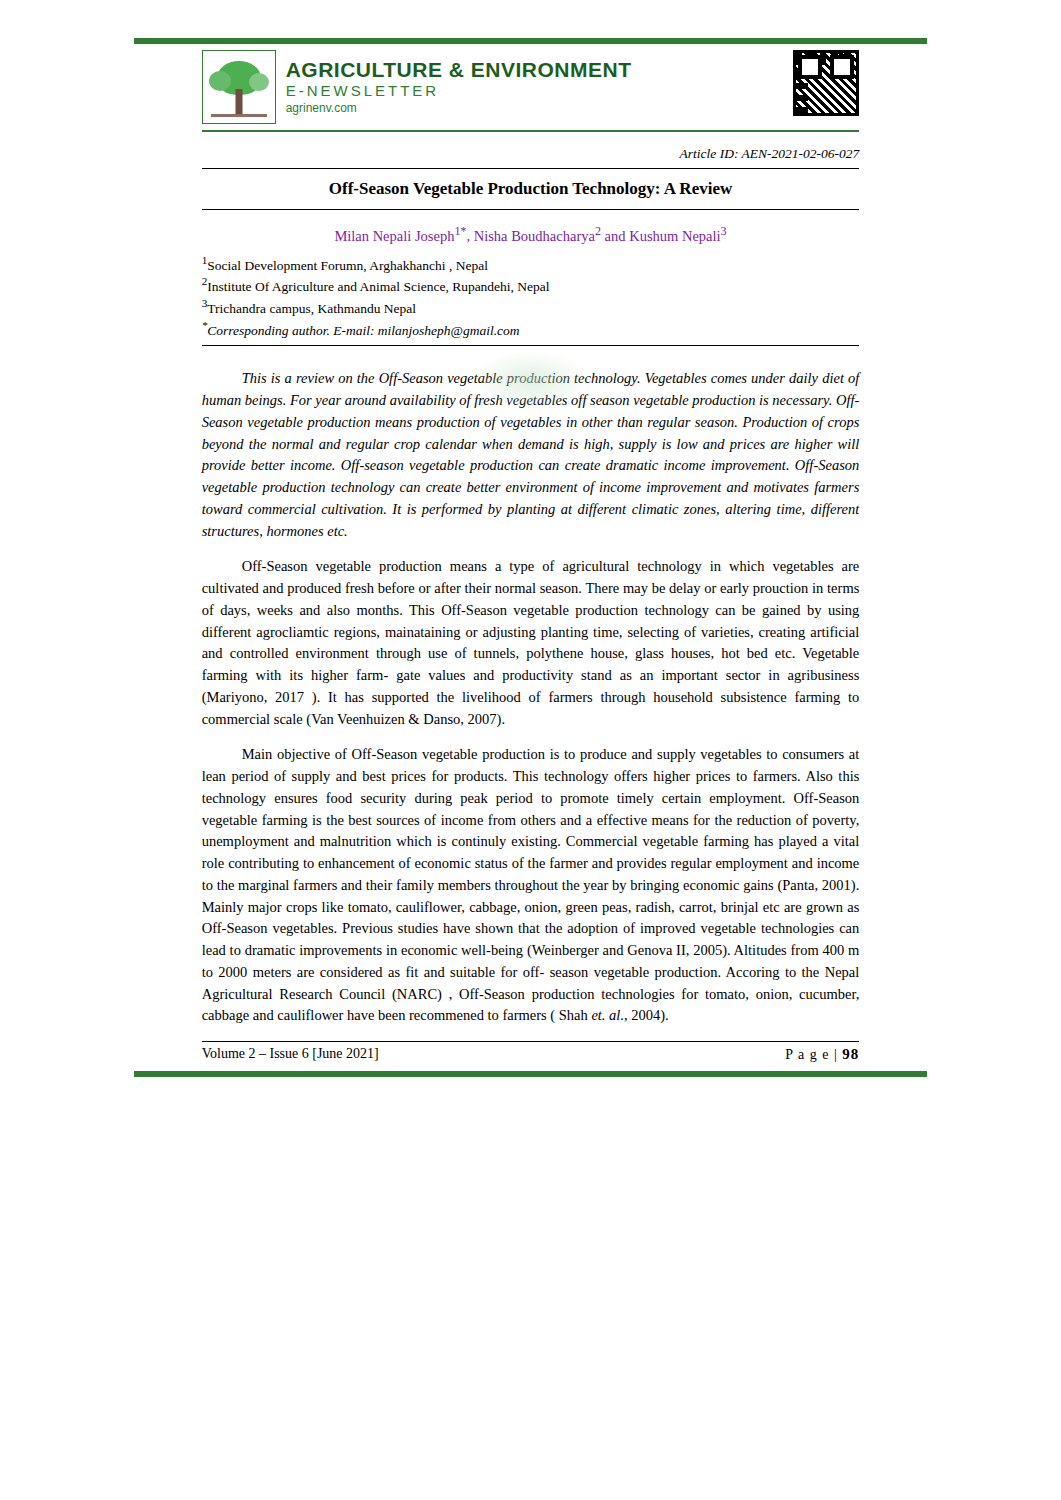AGRICULTURE & ENVIRONMENT
E-NEWSLETTER
agrinenv.com
Article ID: AEN-2021-02-06-027
Off-Season Vegetable Production Technology: A Review
Milan Nepali Joseph1*, Nisha Boudhacharya2 and Kushum Nepali3
1Social Development Forumn, Arghakhanchi , Nepal
2Institute Of Agriculture and Animal Science, Rupandehi, Nepal
3Trichandra campus, Kathmandu Nepal
*Corresponding author. E-mail: milanjosheph@gmail.com
This is a review on the Off-Season vegetable production technology. Vegetables comes under daily diet of human beings. For year around availability of fresh vegetables off season vegetable production is necessary. Off-Season vegetable production means production of vegetables in other than regular season. Production of crops beyond the normal and regular crop calendar when demand is high, supply is low and prices are higher will provide better income. Off-season vegetable production can create dramatic income improvement. Off-Season vegetable production technology can create better environment of income improvement and motivates farmers toward commercial cultivation. It is performed by planting at different climatic zones, altering time, different structures, hormones etc.
Off-Season vegetable production means a type of agricultural technology in which vegetables are cultivated and produced fresh before or after their normal season. There may be delay or early prouction in terms of days, weeks and also months. This Off-Season vegetable production technology can be gained by using different agrocliamtic regions, mainataining or adjusting planting time, selecting of varieties, creating artificial and controlled environment through use of tunnels, polythene house, glass houses, hot bed etc. Vegetable farming with its higher farm- gate values and productivity stand as an important sector in agribusiness (Mariyono, 2017 ). It has supported the livelihood of farmers through household subsistence farming to commercial scale (Van Veenhuizen & Danso, 2007).
Main objective of Off-Season vegetable production is to produce and supply vegetables to consumers at lean period of supply and best prices for products. This technology offers higher prices to farmers. Also this technology ensures food security during peak period to promote timely certain employment. Off-Season vegetable farming is the best sources of income from others and a effective means for the reduction of poverty, unemployment and malnutrition which is continuly existing. Commercial vegetable farming has played a vital role contributing to enhancement of economic status of the farmer and provides regular employment and income to the marginal farmers and their family members throughout the year by bringing economic gains (Panta, 2001). Mainly major crops like tomato, cauliflower, cabbage, onion, green peas, radish, carrot, brinjal etc are grown as Off-Season vegetables. Previous studies have shown that the adoption of improved vegetable technologies can lead to dramatic improvements in economic well-being (Weinberger and Genova II, 2005). Altitudes from 400 m to 2000 meters are considered as fit and suitable for off- season vegetable production. Accoring to the Nepal Agricultural Research Council (NARC) , Off-Season production technologies for tomato, onion, cucumber, cabbage and cauliflower have been recommened to farmers ( Shah et. al., 2004).
Volume 2 – Issue 6 [June 2021]
P a g e | 98